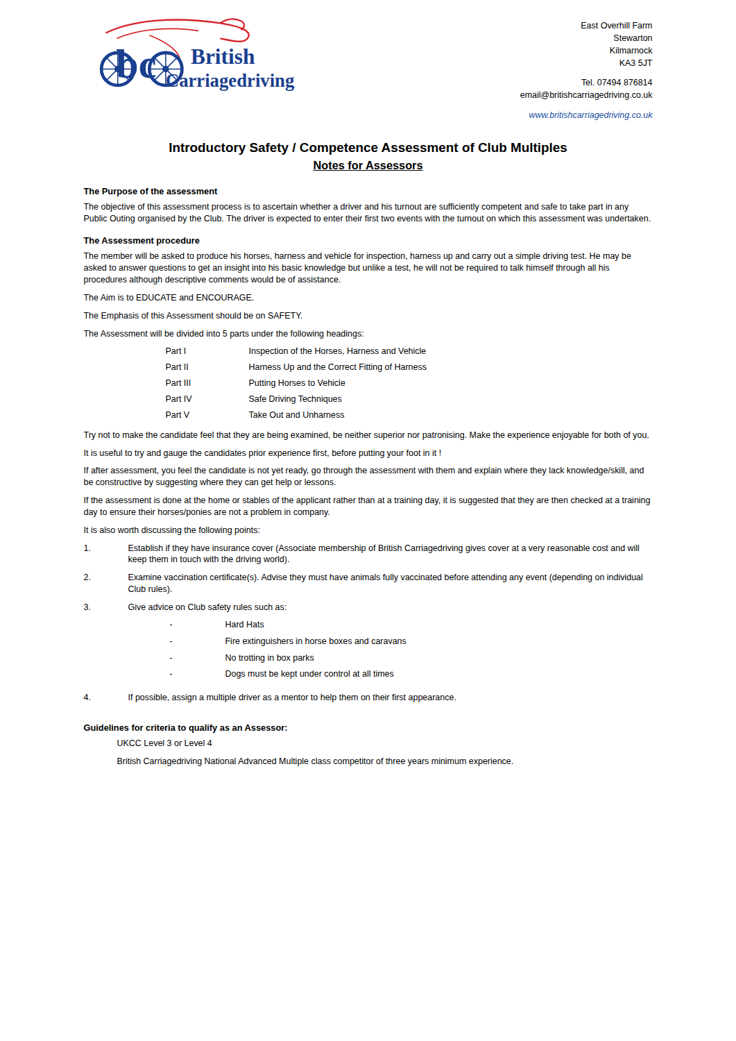British Carriagedriving bc British Carriagedriving
East Overhill Farm
Stewarton
Kilmarnock
KA3 5JT
Tel. 07494 876814
email@britishcarriagedriving.co.uk
www.britishcarriagedriving.co.uk
Introductory Safety / Competence Assessment of Club Multiples
Notes for Assessors
The Purpose of the assessment
The objective of this assessment process is to ascertain whether a driver and his turnout are sufficiently competent and safe to take part in any Public Outing organised by the Club. The driver is expected to enter their first two events with the turnout on which this assessment was undertaken.
The Assessment procedure
The member will be asked to produce his horses, harness and vehicle for inspection, harness up and carry out a simple driving test. He may be asked to answer questions to get an insight into his basic knowledge but unlike a test, he will not be required to talk himself through all his procedures although descriptive comments would be of assistance.
The Aim is to EDUCATE and ENCOURAGE.
The Emphasis of this Assessment should be on SAFETY.
The Assessment will be divided into 5 parts under the following headings:
Part I Inspection of the Horses, Harness and Vehicle
Part II Harness Up and the Correct Fitting of Harness
Part III Putting Horses to Vehicle
Part IV Safe Driving Techniques
Part V Take Out and Unharness
Try not to make the candidate feel that they are being examined, be neither superior nor patronising. Make the experience enjoyable for both of you.
It is useful to try and gauge the candidates prior experience first, before putting your foot in it !
If after assessment, you feel the candidate is not yet ready, go through the assessment with them and explain where they lack knowledge/skill, and be constructive by suggesting where they can get help or lessons.
If the assessment is done at the home or stables of the applicant rather than at a training day, it is suggested that they are then checked at a training day to ensure their horses/ponies are not a problem in company.
It is also worth discussing the following points:
Establish if they have insurance cover (Associate membership of British Carriagedriving gives cover at a very reasonable cost and will keep them in touch with the driving world).
Examine vaccination certificate(s). Advise they must have animals fully vaccinated before attending any event (depending on individual Club rules).
Give advice on Club safety rules such as:
-Hard Hats
-Fire extinguishers in horse boxes and caravans
-No trotting in box parks
-Dogs must be kept under control at all times
If possible, assign a multiple driver as a mentor to help them on their first appearance.
Guidelines for criteria to qualify as an Assessor:
UKCC Level 3 or Level 4
British Carriagedriving National Advanced Multiple class competitor of three years minimum experience.